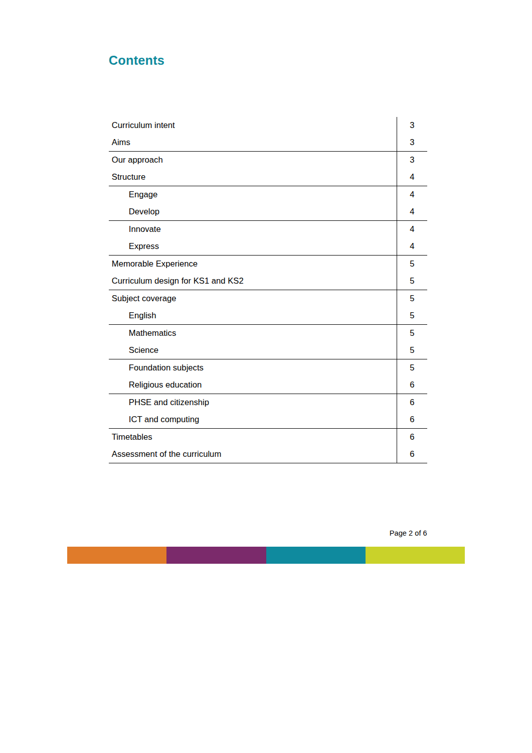Contents
| Curriculum intent | 3 |
| Aims | 3 |
| Our approach | 3 |
| Structure | 4 |
| Engage | 4 |
| Develop | 4 |
| Innovate | 4 |
| Express | 4 |
| Memorable Experience | 5 |
| Curriculum design for KS1 and KS2 | 5 |
| Subject coverage | 5 |
| English | 5 |
| Mathematics | 5 |
| Science | 5 |
| Foundation subjects | 5 |
| Religious education | 6 |
| PHSE and citizenship | 6 |
| ICT and computing | 6 |
| Timetables | 6 |
| Assessment of the curriculum | 6 |
Page 2 of 6